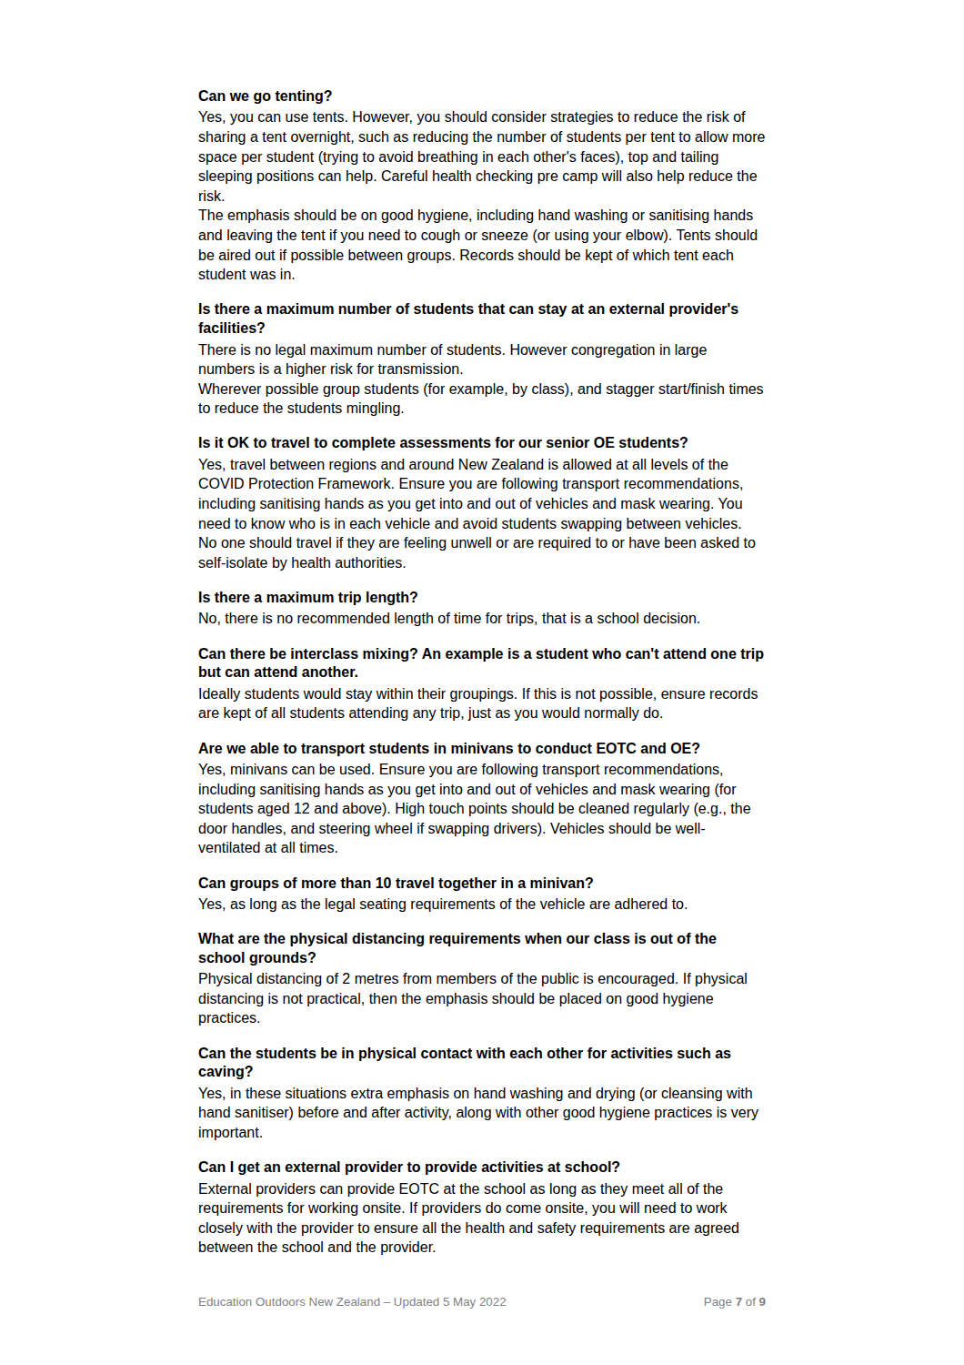Can we go tenting?
Yes, you can use tents. However, you should consider strategies to reduce the risk of sharing a tent overnight, such as reducing the number of students per tent to allow more space per student (trying to avoid breathing in each other's faces), top and tailing sleeping positions can help. Careful health checking pre camp will also help reduce the risk.
The emphasis should be on good hygiene, including hand washing or sanitising hands and leaving the tent if you need to cough or sneeze (or using your elbow). Tents should be aired out if possible between groups. Records should be kept of which tent each student was in.
Is there a maximum number of students that can stay at an external provider's facilities?
There is no legal maximum number of students. However congregation in large numbers is a higher risk for transmission.
Wherever possible group students (for example, by class), and stagger start/finish times to reduce the students mingling.
Is it OK to travel to complete assessments for our senior OE students?
Yes, travel between regions and around New Zealand is allowed at all levels of the COVID Protection Framework. Ensure you are following transport recommendations, including sanitising hands as you get into and out of vehicles and mask wearing. You need to know who is in each vehicle and avoid students swapping between vehicles.
No one should travel if they are feeling unwell or are required to or have been asked to self-isolate by health authorities.
Is there a maximum trip length?
No, there is no recommended length of time for trips, that is a school decision.
Can there be interclass mixing? An example is a student who can't attend one trip but can attend another.
Ideally students would stay within their groupings. If this is not possible, ensure records are kept of all students attending any trip, just as you would normally do.
Are we able to transport students in minivans to conduct EOTC and OE?
Yes, minivans can be used. Ensure you are following transport recommendations, including sanitising hands as you get into and out of vehicles and mask wearing (for students aged 12 and above). High touch points should be cleaned regularly (e.g., the door handles, and steering wheel if swapping drivers). Vehicles should be well-ventilated at all times.
Can groups of more than 10 travel together in a minivan?
Yes, as long as the legal seating requirements of the vehicle are adhered to.
What are the physical distancing requirements when our class is out of the school grounds?
Physical distancing of 2 metres from members of the public is encouraged. If physical distancing is not practical, then the emphasis should be placed on good hygiene practices.
Can the students be in physical contact with each other for activities such as caving?
Yes, in these situations extra emphasis on hand washing and drying (or cleansing with hand sanitiser) before and after activity, along with other good hygiene practices is very important.
Can I get an external provider to provide activities at school?
External providers can provide EOTC at the school as long as they meet all of the requirements for working onsite. If providers do come onsite, you will need to work closely with the provider to ensure all the health and safety requirements are agreed between the school and the provider.
Education Outdoors New Zealand – Updated 5 May 2022 Page 7 of 9